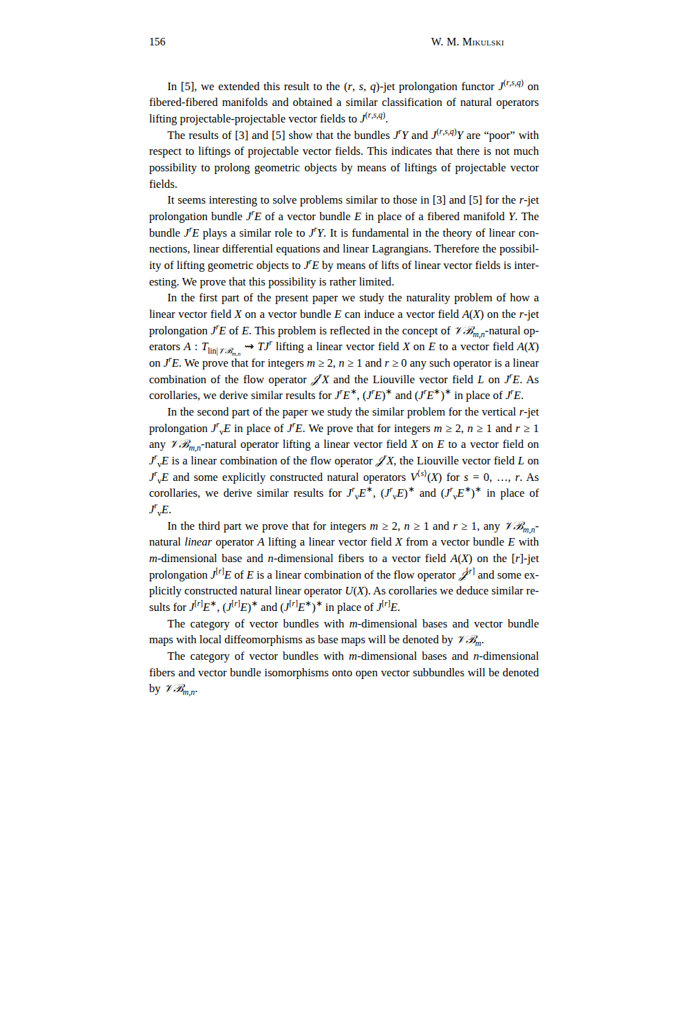156 W. M. Mikulski
In [5], we extended this result to the (r, s, q)-jet prolongation functor J(r,s,q) on fibered-fibered manifolds and obtained a similar classification of natural operators lifting projectable-projectable vector fields to J(r,s,q).
The results of [3] and [5] show that the bundles JrY and J(r,s,q)Y are “poor” with respect to liftings of projectable vector fields. This indicates that there is not much possibility to prolong geometric objects by means of liftings of projectable vector fields.
It seems interesting to solve problems similar to those in [3] and [5] for the r-jet prolongation bundle JrE of a vector bundle E in place of a fibered manifold Y. The bundle JrE plays a similar role to JrY. It is fundamental in the theory of linear connections, linear differential equations and linear Lagrangians. Therefore the possibility of lifting geometric objects to JrE by means of lifts of linear vector fields is interesting. We prove that this possibility is rather limited.
In the first part of the present paper we study the naturality problem of how a linear vector field X on a vector bundle E can induce a vector field A(X) on the r-jet prolongation JrE of E. This problem is reflected in the concept of 𝒱ℬm,n-natural operators A : Tlin|𝒱ℬm,n ⇝ TJr lifting a linear vector field X on E to a vector field A(X) on JrE. We prove that for integers m ≥ 2, n ≥ 1 and r ≥ 0 any such operator is a linear combination of the flow operator 𝒥rX and the Liouville vector field L on JrE. As corollaries, we derive similar results for JrE∗, (JrE)∗ and (JrE∗)∗ in place of JrE.
In the second part of the paper we study the similar problem for the vertical r-jet prolongation JrvE in place of JrE. We prove that for integers m ≥ 2, n ≥ 1 and r ≥ 1 any 𝒱ℬm,n-natural operator lifting a linear vector field X on E to a vector field on JrvE is a linear combination of the flow operator 𝒥rX, the Liouville vector field L on JrvE and some explicitly constructed natural operators V⟨s⟩(X) for s = 0, …, r. As corollaries, we derive similar results for JrvE∗, (JrvE)∗ and (JrvE∗)∗ in place of JrvE.
In the third part we prove that for integers m ≥ 2, n ≥ 1 and r ≥ 1, any 𝒱ℬm,n-natural linear operator A lifting a linear vector field X from a vector bundle E with m-dimensional base and n-dimensional fibers to a vector field A(X) on the [r]-jet prolongation J[r]E of E is a linear combination of the flow operator 𝒥[r] and some explicitly constructed natural linear operator U(X). As corollaries we deduce similar results for J[r]E∗, (J[r]E)∗ and (J[r]E∗)∗ in place of J[r]E.
The category of vector bundles with m-dimensional bases and vector bundle maps with local diffeomorphisms as base maps will be denoted by 𝒱ℬm.
The category of vector bundles with m-dimensional bases and n-dimensional fibers and vector bundle isomorphisms onto open vector subbundles will be denoted by 𝒱ℬm,n.